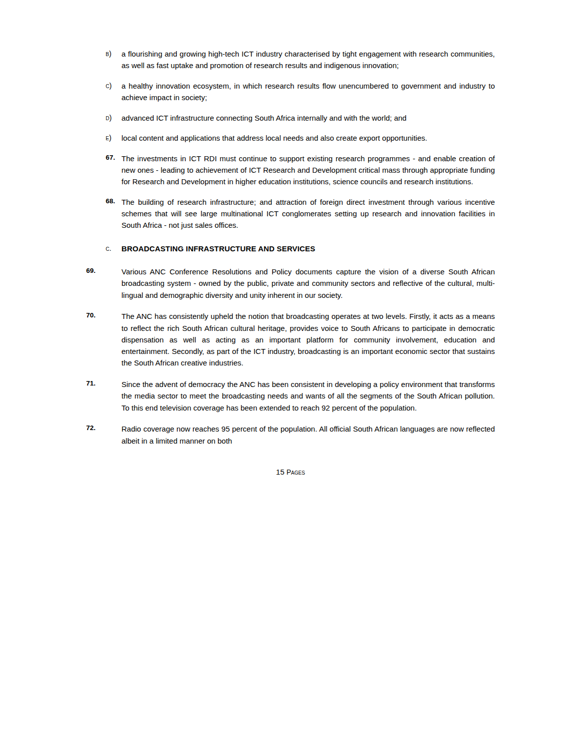b) a flourishing and growing high-tech ICT industry characterised by tight engagement with research communities, as well as fast uptake and promotion of research results and indigenous innovation;
c) a healthy innovation ecosystem, in which research results flow unencumbered to government and industry to achieve impact in society;
d) advanced ICT infrastructure connecting South Africa internally and with the world; and
e) local content and applications that address local needs and also create export opportunities.
67. The investments in ICT RDI must continue to support existing research programmes - and enable creation of new ones - leading to achievement of ICT Research and Development critical mass through appropriate funding for Research and Development in higher education institutions, science councils and research institutions.
68. The building of research infrastructure; and attraction of foreign direct investment through various incentive schemes that will see large multinational ICT conglomerates setting up research and innovation facilities in South Africa - not just sales offices.
c. BROADCASTING INFRASTRUCTURE AND SERVICES
69. Various ANC Conference Resolutions and Policy documents capture the vision of a diverse South African broadcasting system - owned by the public, private and community sectors and reflective of the cultural, multi-lingual and demographic diversity and unity inherent in our society.
70. The ANC has consistently upheld the notion that broadcasting operates at two levels. Firstly, it acts as a means to reflect the rich South African cultural heritage, provides voice to South Africans to participate in democratic dispensation as well as acting as an important platform for community involvement, education and entertainment. Secondly, as part of the ICT industry, broadcasting is an important economic sector that sustains the South African creative industries.
71. Since the advent of democracy the ANC has been consistent in developing a policy environment that transforms the media sector to meet the broadcasting needs and wants of all the segments of the South African pollution. To this end television coverage has been extended to reach 92 percent of the population.
72. Radio coverage now reaches 95 percent of the population. All official South African languages are now reflected albeit in a limited manner on both
15 Pages